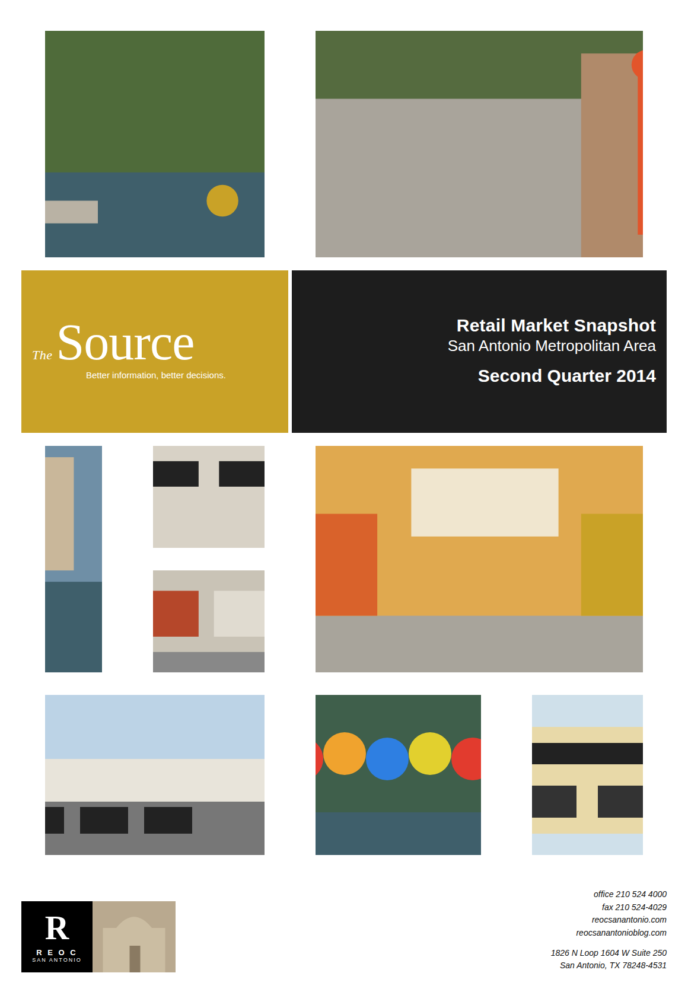The Source
Better information, better decisions.
Retail Market Snapshot
San Antonio Metropolitan Area
Second Quarter 2014
R
R E O C
SAN ANTONIO
office 210 524 4000
fax 210 524-4029
reocsanantonio.com
reocsanantonioblog.com
1826 N Loop 1604 W Suite 250
San Antonio, TX 78248-4531